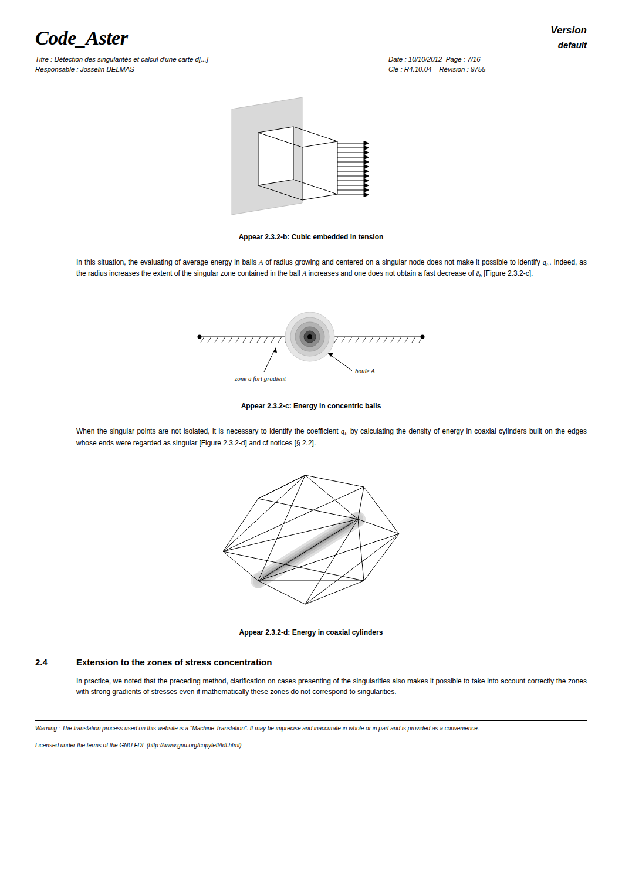Code_Aster
Version
default
| Titre : Détection des singularités et calcul d'une carte d[...] | Date : 10/10/2012 Page : 7/16 |
| Responsable : Josselin DELMAS | Clé : R4.10.04 Révision : 9755 |
Appear 2.3.2-b: Cubic embedded in tension
In this situation, the evaluating of average energy in balls A of radius growing and centered on a singular node does not make it possible to identify qE. Indeed, as the radius increases the extent of the singular zone contained in the ball A increases and one does not obtain a fast decrease of ēh [Figure 2.3.2-c].
zone à fort gradient boule A
Appear 2.3.2-c: Energy in concentric balls
When the singular points are not isolated, it is necessary to identify the coefficient qE by calculating the density of energy in coaxial cylinders built on the edges whose ends were regarded as singular [Figure 2.3.2-d] and cf notices [§ 2.2].
Appear 2.3.2-d: Energy in coaxial cylinders
2.4 Extension to the zones of stress concentration
In practice, we noted that the preceding method, clarification on cases presenting of the singularities also makes it possible to take into account correctly the zones with strong gradients of stresses even if mathematically these zones do not correspond to singularities.
Warning : The translation process used on this website is a "Machine Translation". It may be imprecise and inaccurate in whole or in part and is provided as a convenience.
Licensed under the terms of the GNU FDL (http://www.gnu.org/copyleft/fdl.html)